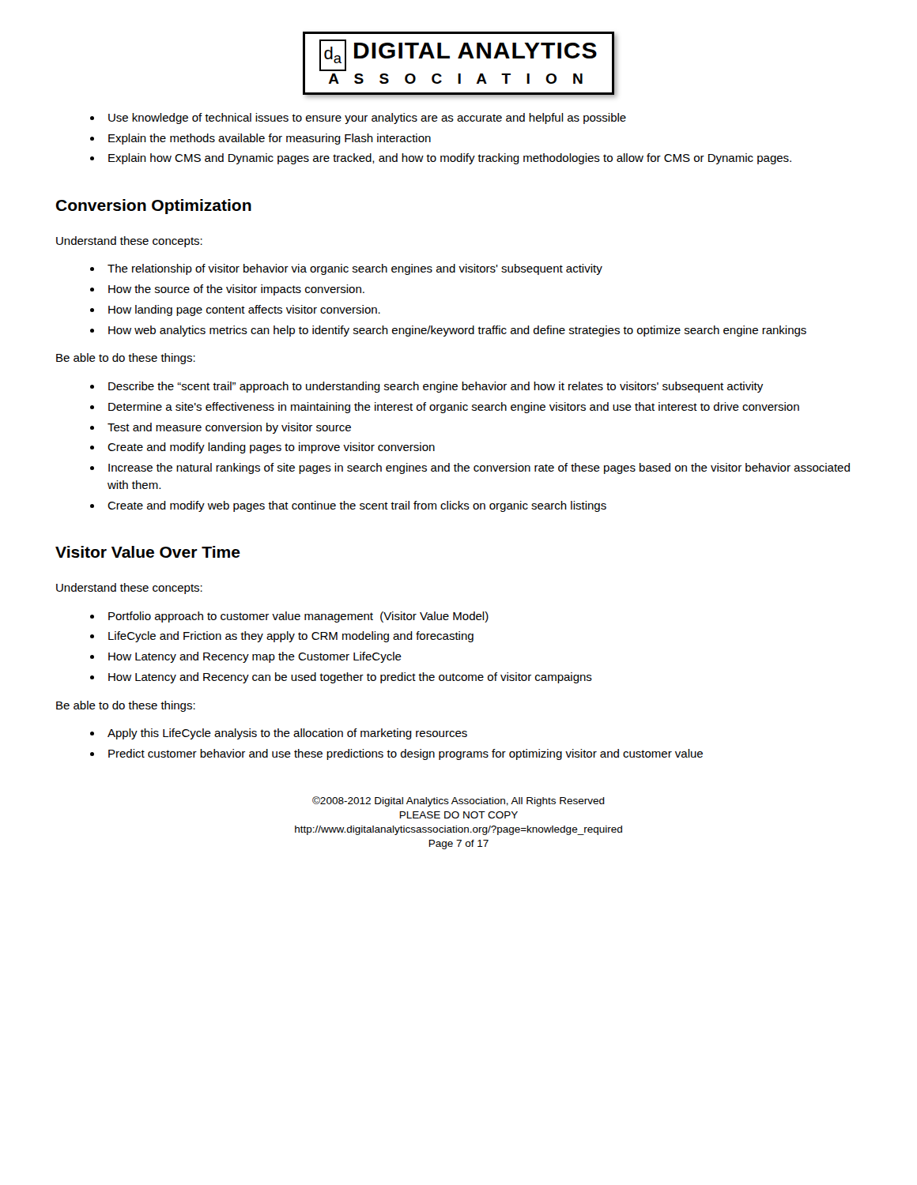da DIGITAL ANALYTICS
A S S O C I A T I O N
Use knowledge of technical issues to ensure your analytics are as accurate and helpful as possible
Explain the methods available for measuring Flash interaction
Explain how CMS and Dynamic pages are tracked, and how to modify tracking methodologies to allow for CMS or Dynamic pages.
Conversion Optimization
Understand these concepts:
The relationship of visitor behavior via organic search engines and visitors' subsequent activity
How the source of the visitor impacts conversion.
How landing page content affects visitor conversion.
How web analytics metrics can help to identify search engine/keyword traffic and define strategies to optimize search engine rankings
Be able to do these things:
Describe the “scent trail” approach to understanding search engine behavior and how it relates to visitors' subsequent activity
Determine a site's effectiveness in maintaining the interest of organic search engine visitors and use that interest to drive conversion
Test and measure conversion by visitor source
Create and modify landing pages to improve visitor conversion
Increase the natural rankings of site pages in search engines and the conversion rate of these pages based on the visitor behavior associated with them.
Create and modify web pages that continue the scent trail from clicks on organic search listings
Visitor Value Over Time
Understand these concepts:
Portfolio approach to customer value management (Visitor Value Model)
LifeCycle and Friction as they apply to CRM modeling and forecasting
How Latency and Recency map the Customer LifeCycle
How Latency and Recency can be used together to predict the outcome of visitor campaigns
Be able to do these things:
Apply this LifeCycle analysis to the allocation of marketing resources
Predict customer behavior and use these predictions to design programs for optimizing visitor and customer value
©2008-2012 Digital Analytics Association, All Rights Reserved
PLEASE DO NOT COPY
http://www.digitalanalyticsassociation.org/?page=knowledge_required
Page 7 of 17